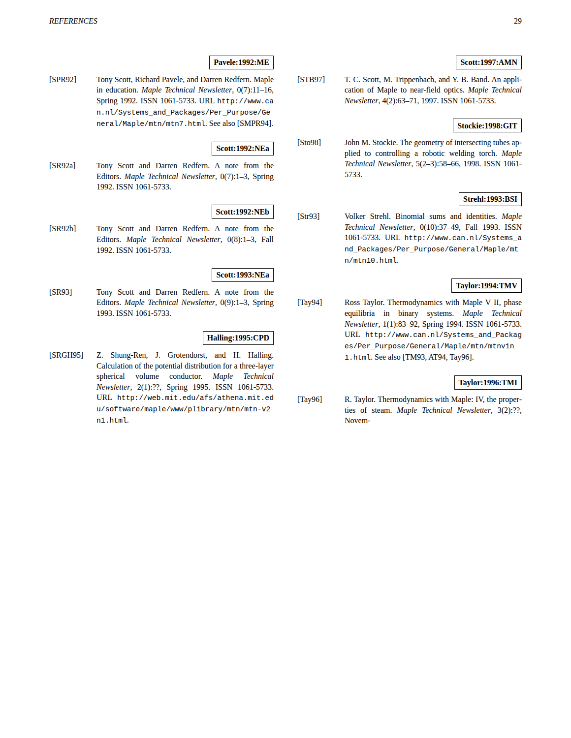REFERENCES 29
Pavele:1992:ME
[SPR92]
Tony Scott, Richard Pavele, and Darren Redfern. Maple in education. Maple Technical Newsletter, 0(7):11–16, Spring 1992. ISSN 1061-5733. URL http://www.can.nl/Systems_and_Packages/Per_Purpose/General/Maple/mtn/mtn7.html. See also [SMPR94].
Scott:1992:NEa
[SR92a]
Tony Scott and Darren Redfern. A note from the Editors. Maple Technical Newsletter, 0(7):1–3, Spring 1992. ISSN 1061-5733.
Scott:1992:NEb
[SR92b]
Tony Scott and Darren Redfern. A note from the Editors. Maple Technical Newsletter, 0(8):1–3, Fall 1992. ISSN 1061-5733.
Scott:1993:NEa
[SR93]
Tony Scott and Darren Redfern. A note from the Editors. Maple Technical Newsletter, 0(9):1–3, Spring 1993. ISSN 1061-5733.
Halling:1995:CPD
[SRGH95]
Z. Shung-Ren, J. Grotendorst, and H. Halling. Calculation of the potential distribution for a three-layer spherical volume conductor. Maple Technical Newsletter, 2(1):??, Spring 1995. ISSN 1061-5733. URL http://web.mit.edu/afs/athena.mit.edu/software/maple/www/plibrary/mtn/mtn-v2n1.html.
Scott:1997:AMN
[STB97]
T. C. Scott, M. Trippenbach, and Y. B. Band. An application of Maple to near-field optics. Maple Technical Newsletter, 4(2):63–71, 1997. ISSN 1061-5733.
Stockie:1998:GIT
[Sto98]
John M. Stockie. The geometry of intersecting tubes applied to controlling a robotic welding torch. Maple Technical Newsletter, 5(2–3):58–66, 1998. ISSN 1061-5733.
Strehl:1993:BSI
[Str93]
Volker Strehl. Binomial sums and identities. Maple Technical Newsletter, 0(10):37–49, Fall 1993. ISSN 1061-5733. URL http://www.can.nl/Systems_and_Packages/Per_Purpose/General/Maple/mtn/mtn10.html.
Taylor:1994:TMV
[Tay94]
Ross Taylor. Thermodynamics with Maple V II, phase equilibria in binary systems. Maple Technical Newsletter, 1(1):83–92, Spring 1994. ISSN 1061-5733. URL http://www.can.nl/Systems_and_Packages/Per_Purpose/General/Maple/mtn/mtnv1n1.html. See also [TM93, AT94, Tay96].
Taylor:1996:TMI
[Tay96]
R. Taylor. Thermodynamics with Maple: IV, the properties of steam. Maple Technical Newsletter, 3(2):??, Novem-